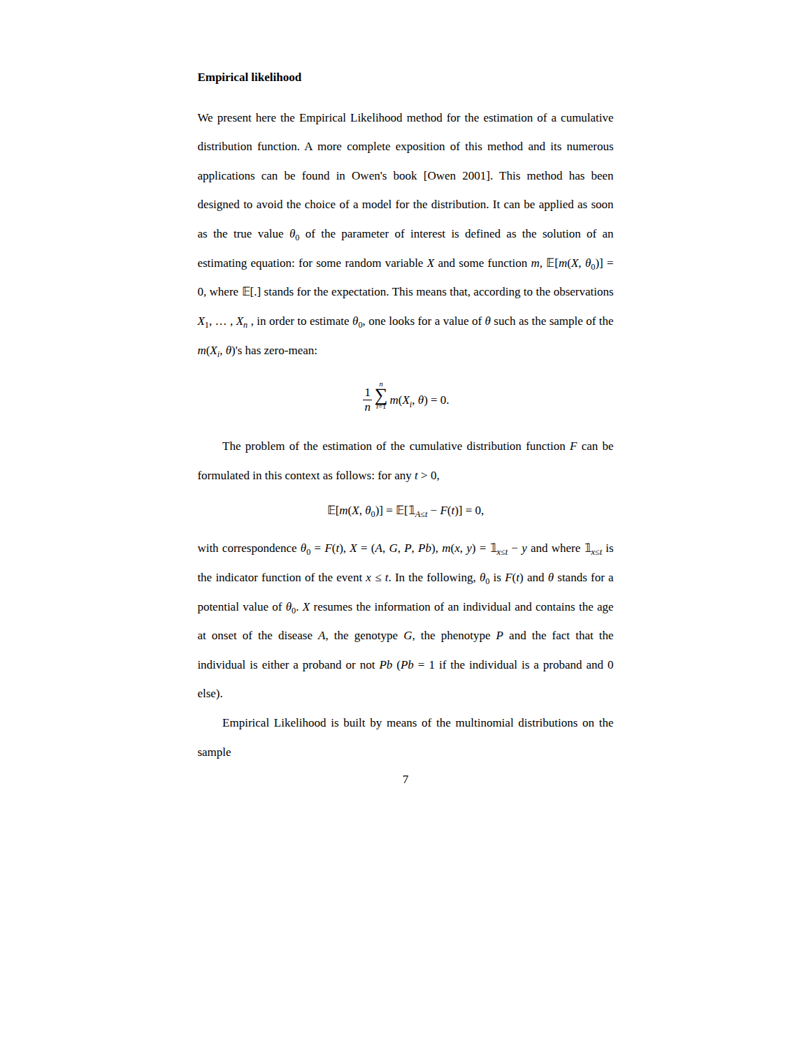Empirical likelihood
We present here the Empirical Likelihood method for the estimation of a cumulative distribution function. A more complete exposition of this method and its numerous applications can be found in Owen's book [Owen 2001]. This method has been designed to avoid the choice of a model for the distribution. It can be applied as soon as the true value θ0 of the parameter of interest is defined as the solution of an estimating equation: for some random variable X and some function m, 𝔼[m(X, θ0)] = 0, where 𝔼[.] stands for the expectation. This means that, according to the observations X1, … , Xn , in order to estimate θ0, one looks for a value of θ such as the sample of the m(Xi, θ)'s has zero-mean:
1 n n∑i=1 m(Xi, θ) = 0.
The problem of the estimation of the cumulative distribution function F can be formulated in this context as follows: for any t > 0,
𝔼[m(X, θ0)] = 𝔼[𝟙A≤t − F(t)] = 0,
with correspondence θ0 = F(t), X = (A, G, P, Pb), m(x, y) = 𝟙x≤t − y and where 𝟙x≤t is the indicator function of the event x ≤ t. In the following, θ0 is F(t) and θ stands for a potential value of θ0. X resumes the information of an individual and contains the age at onset of the disease A, the genotype G, the phenotype P and the fact that the individual is either a proband or not Pb (Pb = 1 if the individual is a proband and 0 else).
Empirical Likelihood is built by means of the multinomial distributions on the sample
7